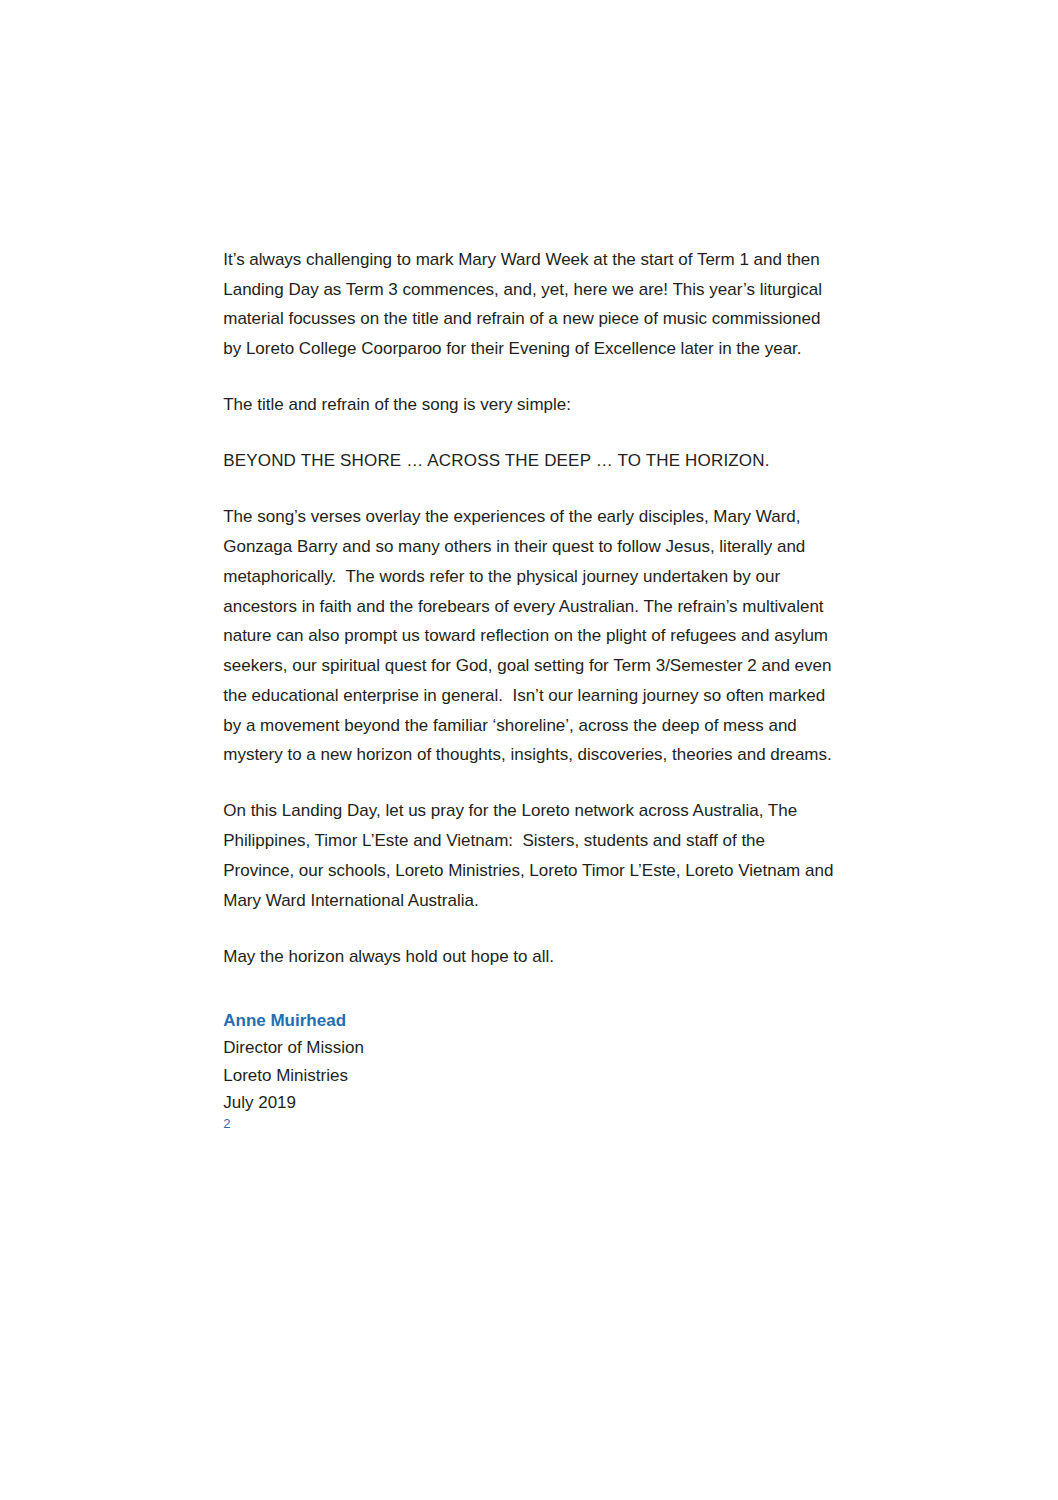It’s always challenging to mark Mary Ward Week at the start of Term 1 and then Landing Day as Term 3 commences, and, yet, here we are! This year’s liturgical material focusses on the title and refrain of a new piece of music commissioned by Loreto College Coorparoo for their Evening of Excellence later in the year.
The title and refrain of the song is very simple:
BEYOND THE SHORE … ACROSS THE DEEP … TO THE HORIZON.
The song’s verses overlay the experiences of the early disciples, Mary Ward, Gonzaga Barry and so many others in their quest to follow Jesus, literally and metaphorically. The words refer to the physical journey undertaken by our ancestors in faith and the forebears of every Australian. The refrain’s multivalent nature can also prompt us toward reflection on the plight of refugees and asylum seekers, our spiritual quest for God, goal setting for Term 3/Semester 2 and even the educational enterprise in general. Isn’t our learning journey so often marked by a movement beyond the familiar ‘shoreline’, across the deep of mess and mystery to a new horizon of thoughts, insights, discoveries, theories and dreams.
On this Landing Day, let us pray for the Loreto network across Australia, The Philippines, Timor L’Este and Vietnam: Sisters, students and staff of the Province, our schools, Loreto Ministries, Loreto Timor L’Este, Loreto Vietnam and Mary Ward International Australia.
May the horizon always hold out hope to all.
Anne Muirhead
Director of Mission
Loreto Ministries
July 2019
2